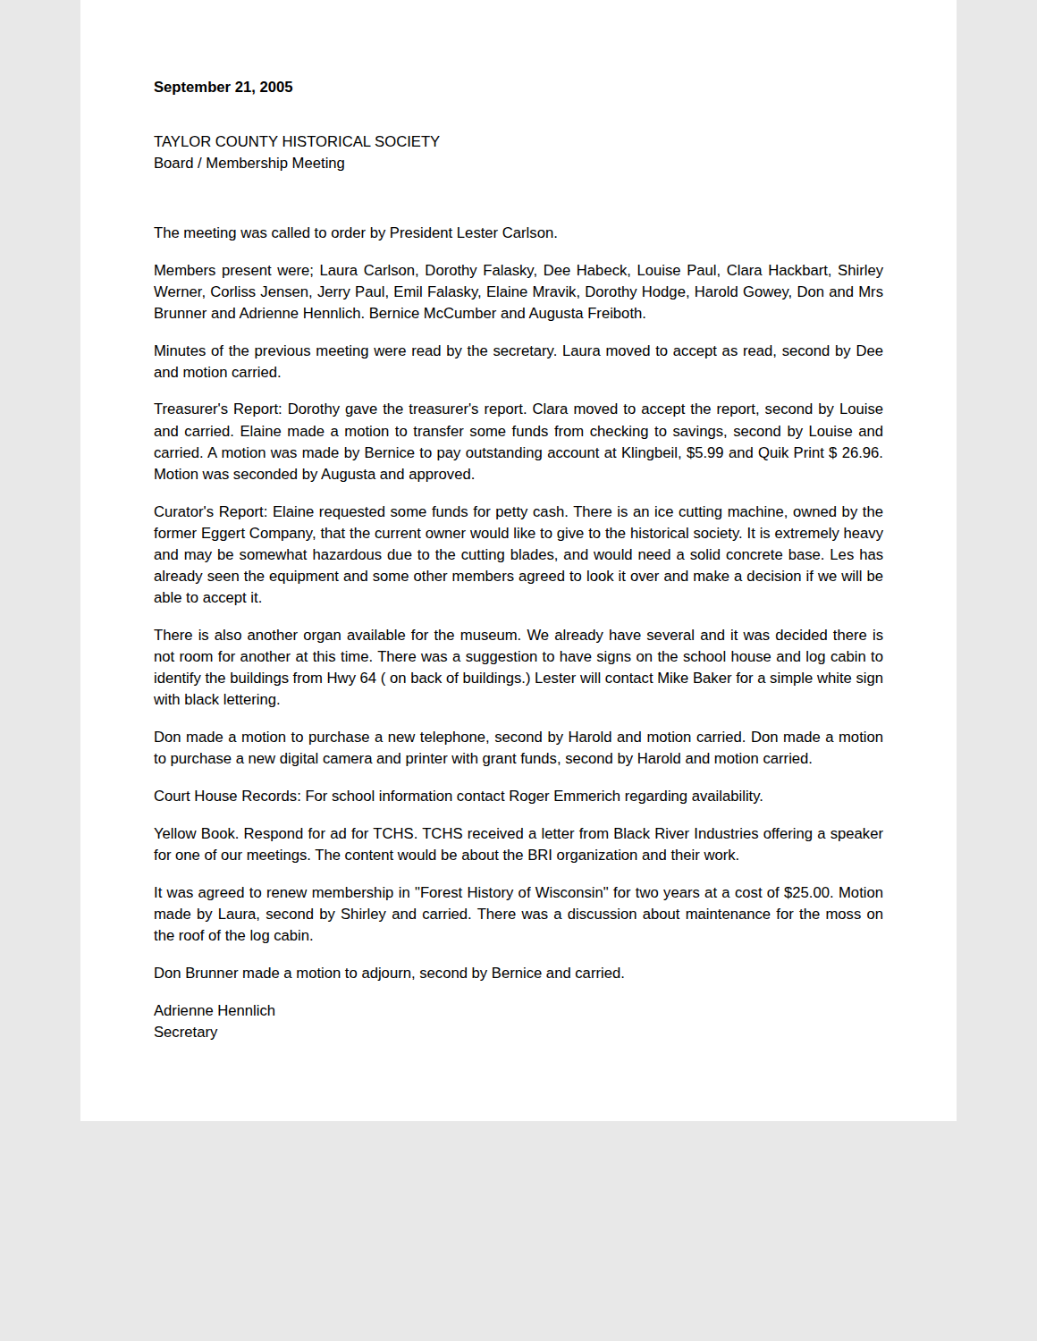September 21, 2005
TAYLOR COUNTY HISTORICAL SOCIETY
Board / Membership Meeting
The meeting was called to order by President Lester Carlson.
Members present were; Laura Carlson, Dorothy Falasky, Dee Habeck, Louise Paul, Clara Hackbart, Shirley Werner, Corliss Jensen, Jerry Paul, Emil Falasky, Elaine Mravik, Dorothy Hodge, Harold Gowey, Don and Mrs Brunner and Adrienne Hennlich. Bernice McCumber and Augusta Freiboth.
Minutes of the previous meeting were read by the secretary. Laura moved to accept as read, second by Dee and motion carried.
Treasurer's Report: Dorothy gave the treasurer's report. Clara moved to accept the report, second by Louise and carried. Elaine made a motion to transfer some funds from checking to savings, second by Louise and carried. A motion was made by Bernice to pay outstanding account at Klingbeil, $5.99 and Quik Print $ 26.96. Motion was seconded by Augusta and approved.
Curator's Report: Elaine requested some funds for petty cash. There is an ice cutting machine, owned by the former Eggert Company, that the current owner would like to give to the historical society. It is extremely heavy and may be somewhat hazardous due to the cutting blades, and would need a solid concrete base. Les has already seen the equipment and some other members agreed to look it over and make a decision if we will be able to accept it.
There is also another organ available for the museum. We already have several and it was decided there is not room for another at this time. There was a suggestion to have signs on the school house and log cabin to identify the buildings from Hwy 64 ( on back of buildings.) Lester will contact Mike Baker for a simple white sign with black lettering.
Don made a motion to purchase a new telephone, second by Harold and motion carried. Don made a motion to purchase a new digital camera and printer with grant funds, second by Harold and motion carried.
Court House Records: For school information contact Roger Emmerich regarding availability.
Yellow Book. Respond for ad for TCHS. TCHS received a letter from Black River Industries offering a speaker for one of our meetings. The content would be about the BRI organization and their work.
It was agreed to renew membership in "Forest History of Wisconsin" for two years at a cost of $25.00. Motion made by Laura, second by Shirley and carried. There was a discussion about maintenance for the moss on the roof of the log cabin.
Don Brunner made a motion to adjourn, second by Bernice and carried.
Adrienne Hennlich
Secretary